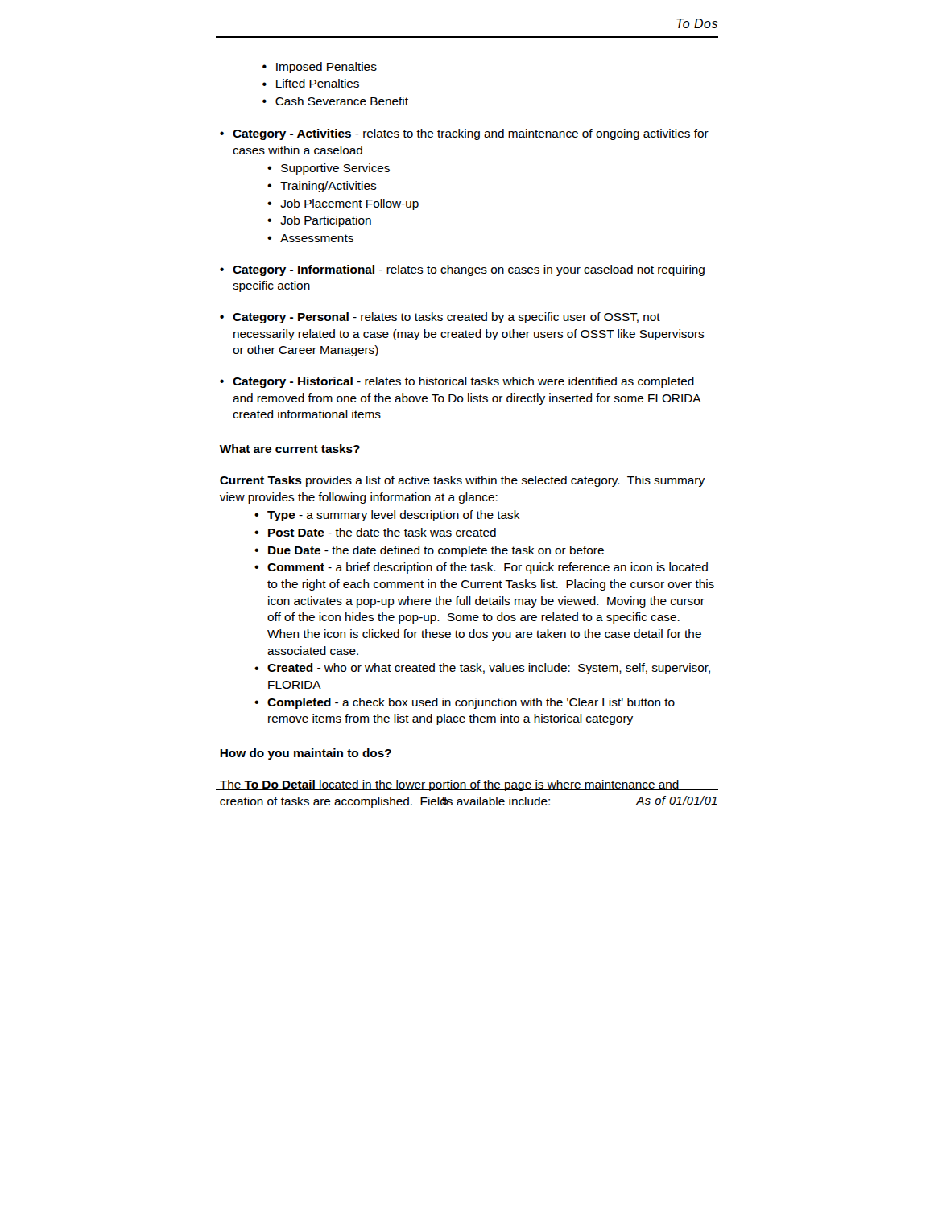To Dos
Imposed Penalties
Lifted Penalties
Cash Severance Benefit
Category - Activities - relates to the tracking and maintenance of ongoing activities for cases within a caseload
Supportive Services
Training/Activities
Job Placement Follow-up
Job Participation
Assessments
Category - Informational - relates to changes on cases in your caseload not requiring specific action
Category - Personal - relates to tasks created by a specific user of OSST, not necessarily related to a case (may be created by other users of OSST like Supervisors or other Career Managers)
Category - Historical - relates to historical tasks which were identified as completed and removed from one of the above To Do lists or directly inserted for some FLORIDA created informational items
What are current tasks?
Current Tasks provides a list of active tasks within the selected category. This summary view provides the following information at a glance:
Type - a summary level description of the task
Post Date - the date the task was created
Due Date - the date defined to complete the task on or before
Comment - a brief description of the task. For quick reference an icon is located to the right of each comment in the Current Tasks list. Placing the cursor over this icon activates a pop-up where the full details may be viewed. Moving the cursor off of the icon hides the pop-up. Some to dos are related to a specific case. When the icon is clicked for these to dos you are taken to the case detail for the associated case.
Created - who or what created the task, values include: System, self, supervisor, FLORIDA
Completed - a check box used in conjunction with the 'Clear List' button to remove items from the list and place them into a historical category
How do you maintain to dos?
The To Do Detail located in the lower portion of the page is where maintenance and creation of tasks are accomplished. Fields available include:
5 As of 01/01/01